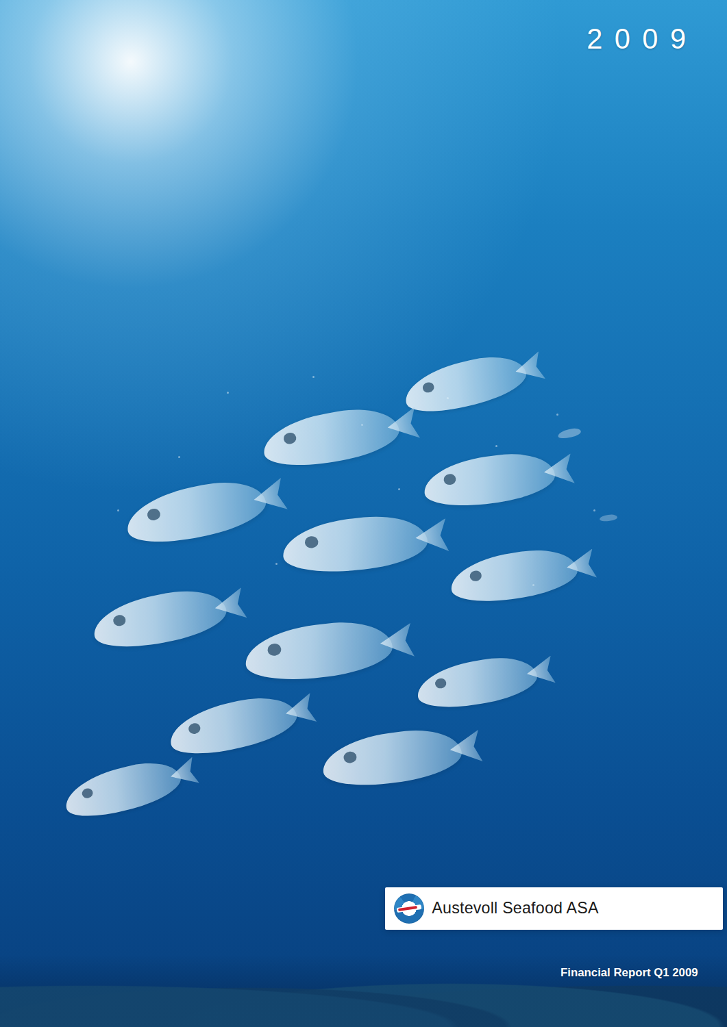2009
Austevoll Seafood ASA
Financial Report Q1 2009